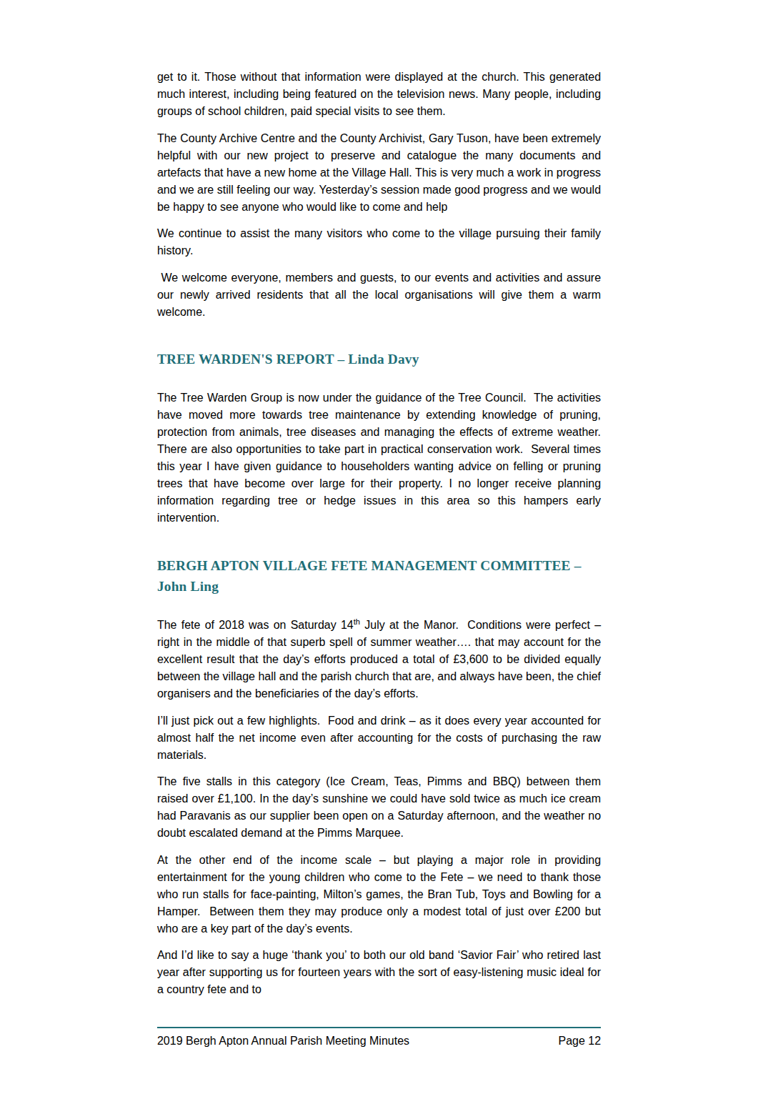get to it. Those without that information were displayed at the church. This generated much interest, including being featured on the television news. Many people, including groups of school children, paid special visits to see them.
The County Archive Centre and the County Archivist, Gary Tuson, have been extremely helpful with our new project to preserve and catalogue the many documents and artefacts that have a new home at the Village Hall. This is very much a work in progress and we are still feeling our way. Yesterday’s session made good progress and we would be happy to see anyone who would like to come and help
We continue to assist the many visitors who come to the village pursuing their family history.
We welcome everyone, members and guests, to our events and activities and assure our newly arrived residents that all the local organisations will give them a warm welcome.
TREE WARDEN'S REPORT – Linda Davy
The Tree Warden Group is now under the guidance of the Tree Council. The activities have moved more towards tree maintenance by extending knowledge of pruning, protection from animals, tree diseases and managing the effects of extreme weather. There are also opportunities to take part in practical conservation work. Several times this year I have given guidance to householders wanting advice on felling or pruning trees that have become over large for their property. I no longer receive planning information regarding tree or hedge issues in this area so this hampers early intervention.
BERGH APTON VILLAGE FETE MANAGEMENT COMMITTEE – John Ling
The fete of 2018 was on Saturday 14th July at the Manor. Conditions were perfect – right in the middle of that superb spell of summer weather…. that may account for the excellent result that the day’s efforts produced a total of £3,600 to be divided equally between the village hall and the parish church that are, and always have been, the chief organisers and the beneficiaries of the day’s efforts.
I’ll just pick out a few highlights. Food and drink – as it does every year accounted for almost half the net income even after accounting for the costs of purchasing the raw materials.
The five stalls in this category (Ice Cream, Teas, Pimms and BBQ) between them raised over £1,100. In the day’s sunshine we could have sold twice as much ice cream had Paravanis as our supplier been open on a Saturday afternoon, and the weather no doubt escalated demand at the Pimms Marquee.
At the other end of the income scale – but playing a major role in providing entertainment for the young children who come to the Fete – we need to thank those who run stalls for face-painting, Milton’s games, the Bran Tub, Toys and Bowling for a Hamper. Between them they may produce only a modest total of just over £200 but who are a key part of the day’s events.
And I’d like to say a huge ‘thank you’ to both our old band ‘Savior Fair’ who retired last year after supporting us for fourteen years with the sort of easy-listening music ideal for a country fete and to
2019 Bergh Apton Annual Parish Meeting Minutes
Page 12